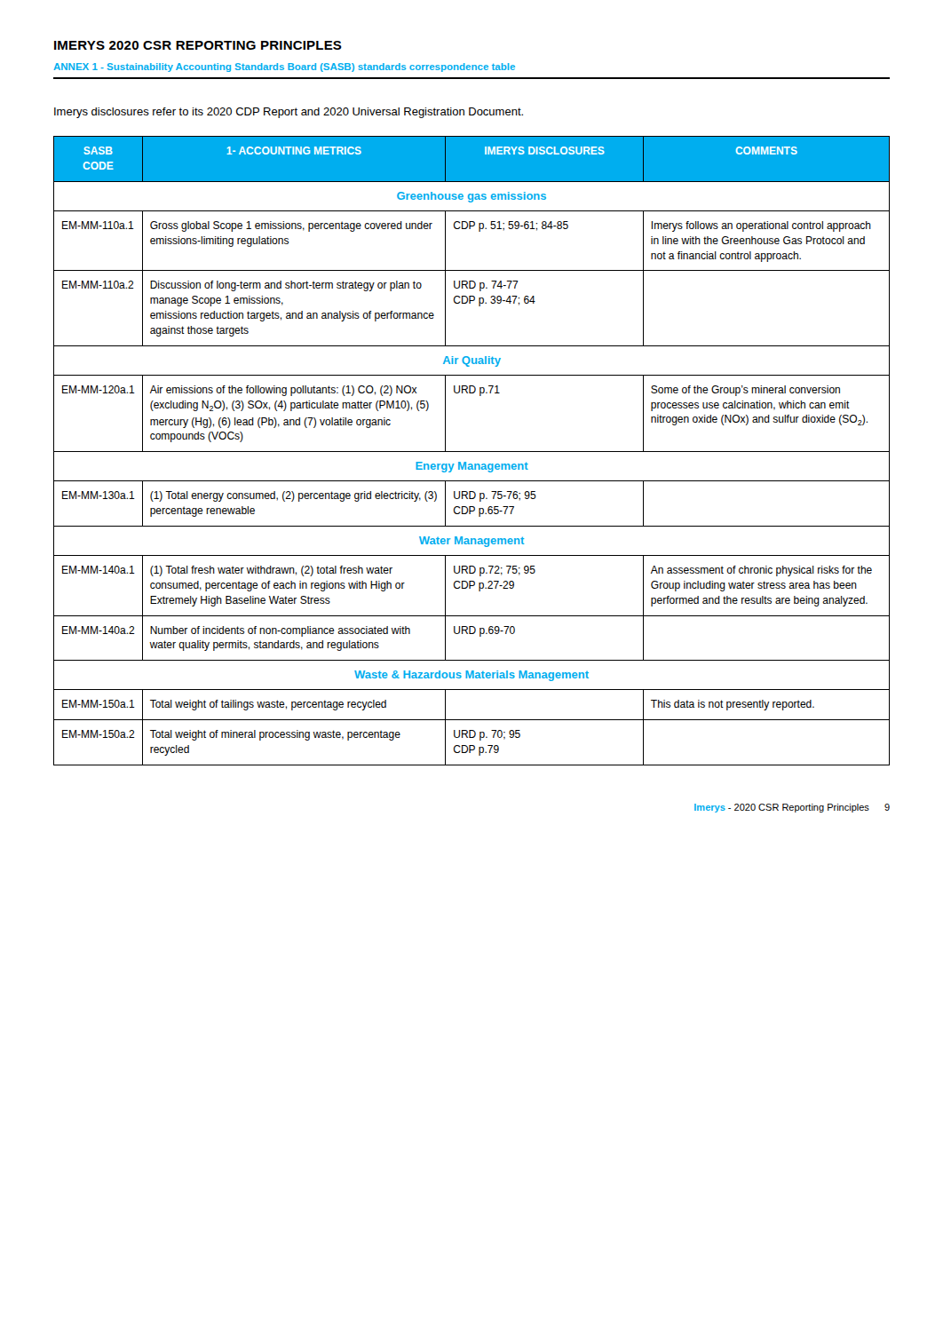IMERYS 2020 CSR REPORTING PRINCIPLES
ANNEX 1 - Sustainability Accounting Standards Board (SASB) standards correspondence table
Imerys disclosures refer to its 2020 CDP Report and 2020 Universal Registration Document.
| SASB CODE | 1- ACCOUNTING METRICS | IMERYS DISCLOSURES | COMMENTS |
| --- | --- | --- | --- |
| Greenhouse gas emissions |
| EM-MM-110a.1 | Gross global Scope 1 emissions, percentage covered under emissions-limiting regulations | CDP p. 51; 59-61; 84-85 | Imerys follows an operational control approach in line with the Greenhouse Gas Protocol and not a financial control approach. |
| EM-MM-110a.2 | Discussion of long-term and short-term strategy or plan to manage Scope 1 emissions, emissions reduction targets, and an analysis of performance against those targets | URD p. 74-77 CDP p. 39-47; 64 | |
| Air Quality |
| EM-MM-120a.1 | Air emissions of the following pollutants: (1) CO, (2) NOx (excluding N 2 O), (3) SOx, (4) particulate matter (PM10), (5) mercury (Hg), (6) lead (Pb), and (7) volatile organic compounds (VOCs) | URD p.71 | Some of the Group’s mineral conversion processes use calcination, which can emit nitrogen oxide (NOx) and sulfur dioxide (SO 2 ). |
| Energy Management |
| EM-MM-130a.1 | (1) Total energy consumed, (2) percentage grid electricity, (3) percentage renewable | URD p. 75-76; 95 CDP p.65-77 | |
| Water Management |
| EM-MM-140a.1 | (1) Total fresh water withdrawn, (2) total fresh water consumed, percentage of each in regions with High or Extremely High Baseline Water Stress | URD p.72; 75; 95 CDP p.27-29 | An assessment of chronic physical risks for the Group including water stress area has been performed and the results are being analyzed. |
| EM-MM-140a.2 | Number of incidents of non-compliance associated with water quality permits, standards, and regulations | URD p.69-70 | |
| Waste & Hazardous Materials Management |
| EM-MM-150a.1 | Total weight of tailings waste, percentage recycled | | This data is not presently reported. |
| EM-MM-150a.2 | Total weight of mineral processing waste, percentage recycled | URD p. 70; 95 CDP p.79 | |
Imerys - 2020 CSR Reporting Principles 9